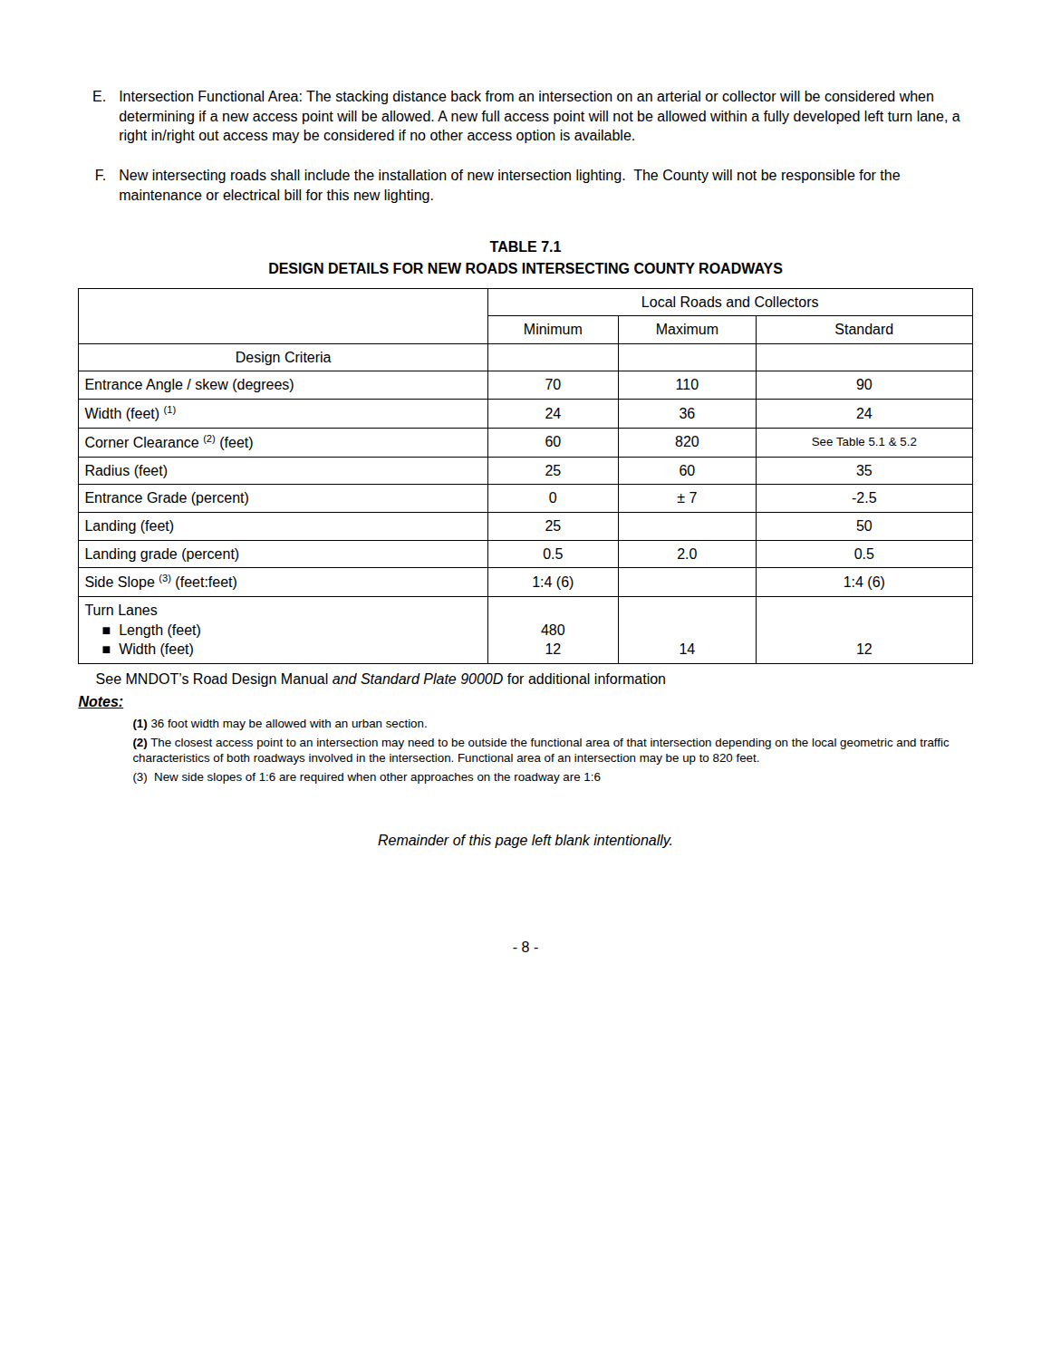Intersection Functional Area: The stacking distance back from an intersection on an arterial or collector will be considered when determining if a new access point will be allowed. A new full access point will not be allowed within a fully developed left turn lane, a right in/right out access may be considered if no other access option is available.
New intersecting roads shall include the installation of new intersection lighting. The County will not be responsible for the maintenance or electrical bill for this new lighting.
TABLE 7.1
DESIGN DETAILS FOR NEW ROADS INTERSECTING COUNTY ROADWAYS
| | Local Roads and Collectors |
| --- | --- |
| Minimum | Maximum | Standard |
| Design Criteria | | | |
| Entrance Angle / skew (degrees) | 70 | 110 | 90 |
| Width (feet) (1) | 24 | 36 | 24 |
| Corner Clearance (2) (feet) | 60 | 820 | See Table 5.1 & 5.2 |
| Radius (feet) | 25 | 60 | 35 |
| Entrance Grade (percent) | 0 | ± 7 | -2.5 |
| Landing (feet) | 25 | | 50 |
| Landing grade (percent) | 0.5 | 2.0 | 0.5 |
| Side Slope (3) (feet:feet) | 1:4 (6) | | 1:4 (6) |
| Turn Lanes ■ Length (feet) ■ Width (feet) | 480 12 | 14 | 12 |
See MNDOT’s Road Design Manual and Standard Plate 9000D for additional information
Notes:
(1) 36 foot width may be allowed with an urban section.
(2) The closest access point to an intersection may need to be outside the functional area of that intersection depending on the local geometric and traffic characteristics of both roadways involved in the intersection. Functional area of an intersection may be up to 820 feet.
(3) New side slopes of 1:6 are required when other approaches on the roadway are 1:6
Remainder of this page left blank intentionally.
- 8 -